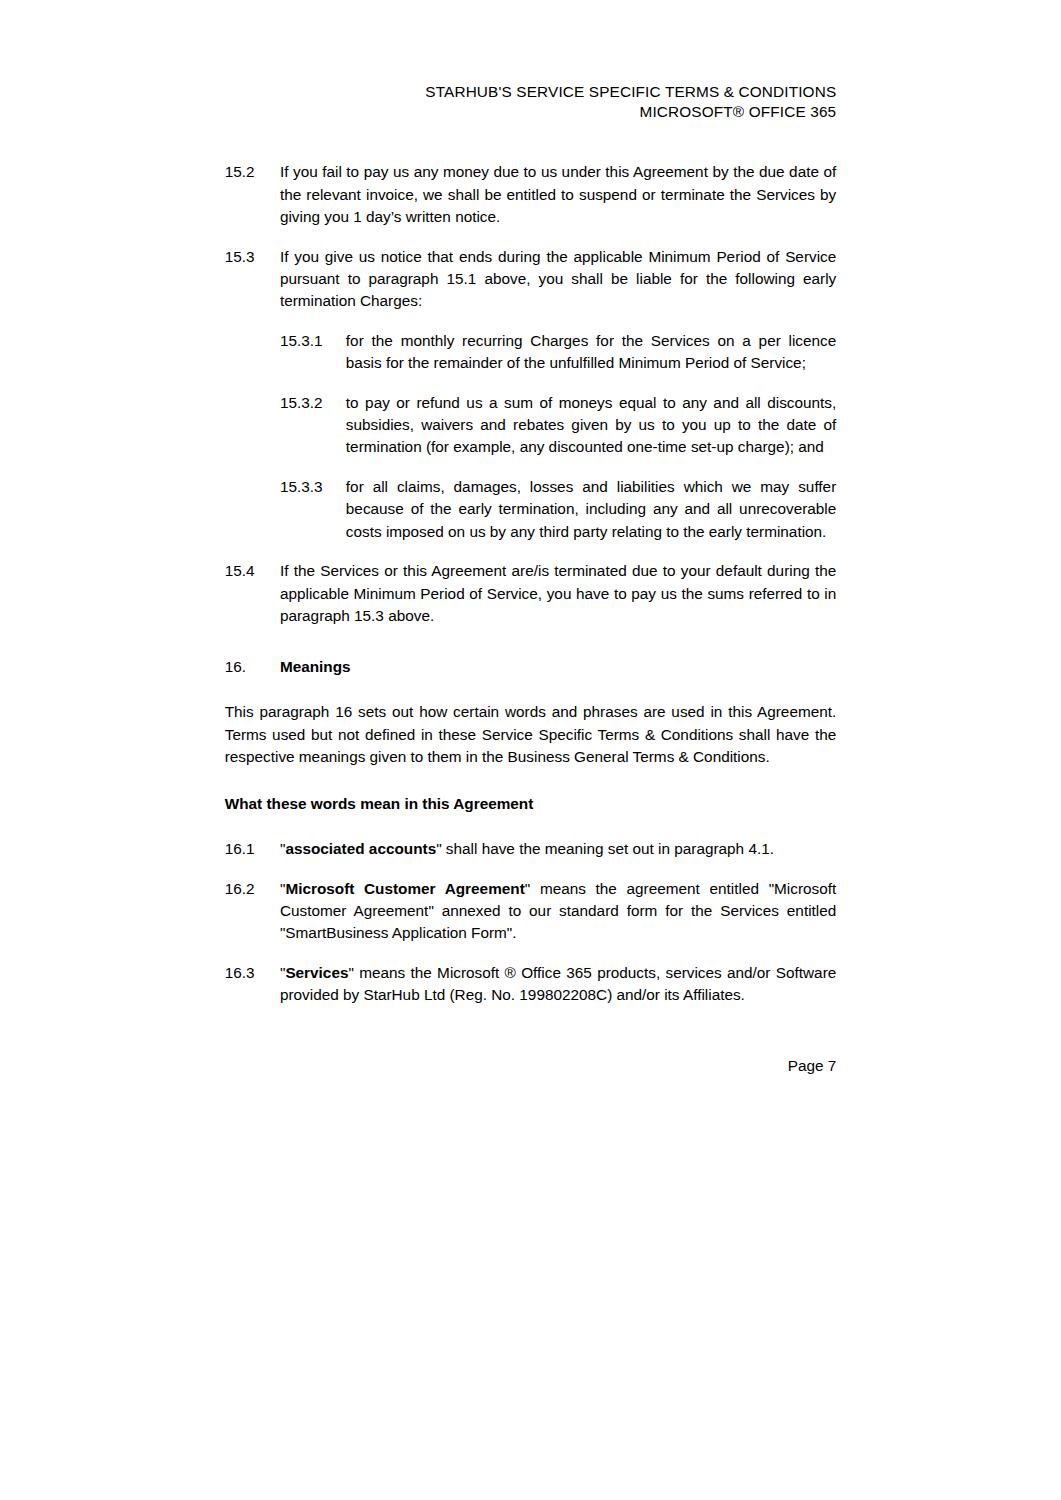StarHub's Service Specific Terms & Conditions Microsoft® Office 365
15.2
If you fail to pay us any money due to us under this Agreement by the due date of the relevant invoice, we shall be entitled to suspend or terminate the Services by giving you 1 day’s written notice.
15.3
If you give us notice that ends during the applicable Minimum Period of Service pursuant to paragraph 15.1 above, you shall be liable for the following early termination Charges:
15.3.1
for the monthly recurring Charges for the Services on a per licence basis for the remainder of the unfulfilled Minimum Period of Service;
15.3.2
to pay or refund us a sum of moneys equal to any and all discounts, subsidies, waivers and rebates given by us to you up to the date of termination (for example, any discounted one-time set-up charge); and
15.3.3
for all claims, damages, losses and liabilities which we may suffer because of the early termination, including any and all unrecoverable costs imposed on us by any third party relating to the early termination.
15.4
If the Services or this Agreement are/is terminated due to your default during the applicable Minimum Period of Service, you have to pay us the sums referred to in paragraph 15.3 above.
16.
Meanings
This paragraph 16 sets out how certain words and phrases are used in this Agreement. Terms used but not defined in these Service Specific Terms & Conditions shall have the respective meanings given to them in the Business General Terms & Conditions.
What these words mean in this Agreement
16.1
"associated accounts" shall have the meaning set out in paragraph 4.1.
16.2
"Microsoft Customer Agreement" means the agreement entitled "Microsoft Customer Agreement" annexed to our standard form for the Services entitled "SmartBusiness Application Form".
16.3
"Services" means the Microsoft ® Office 365 products, services and/or Software provided by StarHub Ltd (Reg. No. 199802208C) and/or its Affiliates.
Page 7